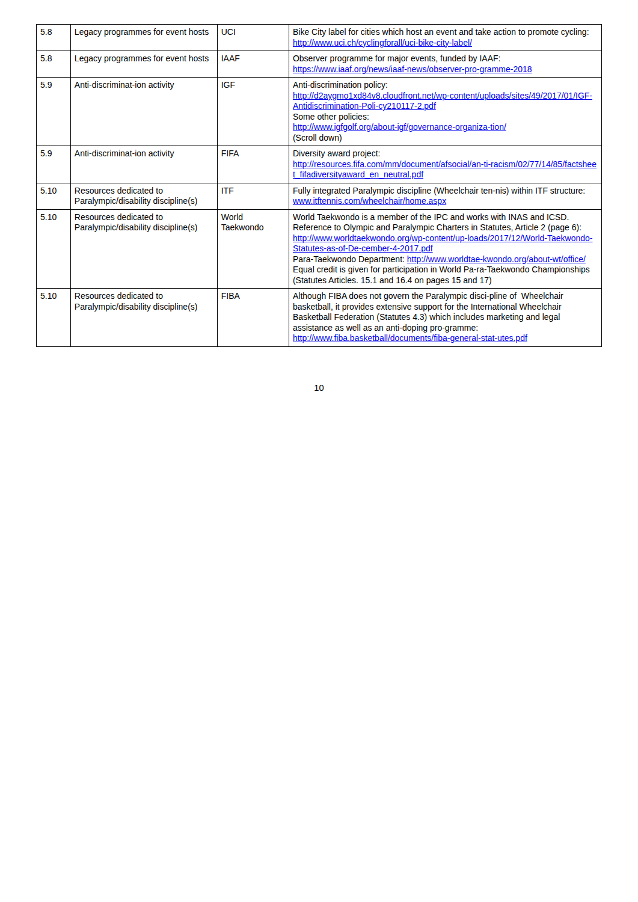| 5.8 | Legacy programmes for event hosts | UCI | Bike City label for cities which host an event and take action to promote cycling: http://www.uci.ch/cyclingforall/uci-bike-city-label/ |
| 5.8 | Legacy programmes for event hosts | IAAF | Observer programme for major events, funded by IAAF: https://www.iaaf.org/news/iaaf-news/observer-pro-gramme-2018 |
| 5.9 | Anti-discriminat-ion activity | IGF | Anti-discrimination policy: http://d2aygmo1xd84v8.cloudfront.net/wp-content/uploads/sites/49/2017/01/IGF-Antidiscrimination-Poli-cy210117-2.pdf Some other policies: http://www.igfgolf.org/about-igf/governance-organiza-tion/ (Scroll down) |
| 5.9 | Anti-discriminat-ion activity | FIFA | Diversity award project: http://resources.fifa.com/mm/document/afsocial/an-ti-racism/02/77/14/85/factsheet_fifadiversityaward_en_neutral.pdf |
| 5.10 | Resources dedicated to Paralympic/disability discipline(s) | ITF | Fully integrated Paralympic discipline (Wheelchair ten-nis) within ITF structure: www.itftennis.com/wheelchair/home.aspx |
| 5.10 | Resources dedicated to Paralympic/disability discipline(s) | World Taekwondo | World Taekwondo is a member of the IPC and works with INAS and ICSD. Reference to Olympic and Paralympic Charters in Statutes, Article 2 (page 6): http://www.worldtaekwondo.org/wp-content/up-loads/2017/12/World-Taekwondo-Statutes-as-of-De-cember-4-2017.pdf Para-Taekwondo Department: http://www.worldtae-kwondo.org/about-wt/office/ Equal credit is given for participation in World Pa-ra-Taekwondo Championships (Statutes Articles. 15.1 and 16.4 on pages 15 and 17) |
| 5.10 | Resources dedicated to Paralympic/disability discipline(s) | FIBA | Although FIBA does not govern the Paralympic disci-pline of Wheelchair basketball, it provides extensive support for the International Wheelchair Basketball Federation (Statutes 4.3) which includes marketing and legal assistance as well as an anti-doping pro-gramme: http://www.fiba.basketball/documents/fiba-general-stat-utes.pdf |
10